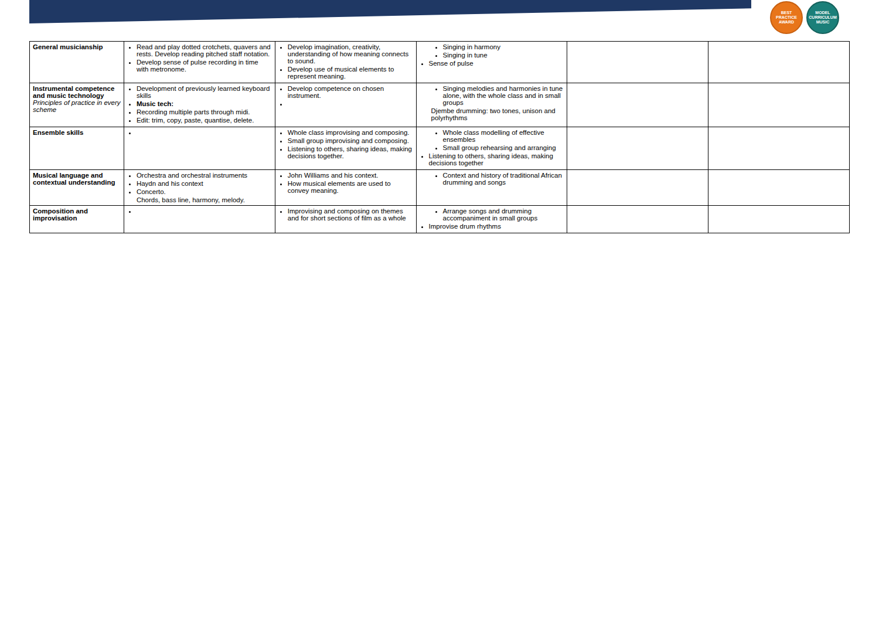BEST
PRACTICE
AWARD
MODEL
CURRICULUM
MUSIC
| General musicianship | Read and play dotted crotchets, quavers and rests. Develop reading pitched staff notation. Develop sense of pulse recording in time with metronome. | Develop imagination, creativity, understanding of how meaning connects to sound. Develop use of musical elements to represent meaning. | Singing in harmony Singing in tune Sense of pulse | | |
| Instrumental competence and music technology Principles of practice in every scheme | Development of previously learned keyboard skills Music tech: Recording multiple parts through midi. Edit: trim, copy, paste, quantise, delete. | Develop competence on chosen instrument. | Singing melodies and harmonies in tune alone, with the whole class and in small groups Djembe drumming: two tones, unison and polyrhythms | | |
| Ensemble skills | | Whole class improvising and composing. Small group improvising and composing. Listening to others, sharing ideas, making decisions together. | Whole class modelling of effective ensembles Small group rehearsing and arranging Listening to others, sharing ideas, making decisions together | | |
| Musical language and contextual understanding | Orchestra and orchestral instruments Haydn and his context Concerto. Chords, bass line, harmony, melody. | John Williams and his context. How musical elements are used to convey meaning. | Context and history of traditional African drumming and songs | | |
| Composition and improvisation | | Improvising and composing on themes and for short sections of film as a whole | Arrange songs and drumming accompaniment in small groups Improvise drum rhythms | | |